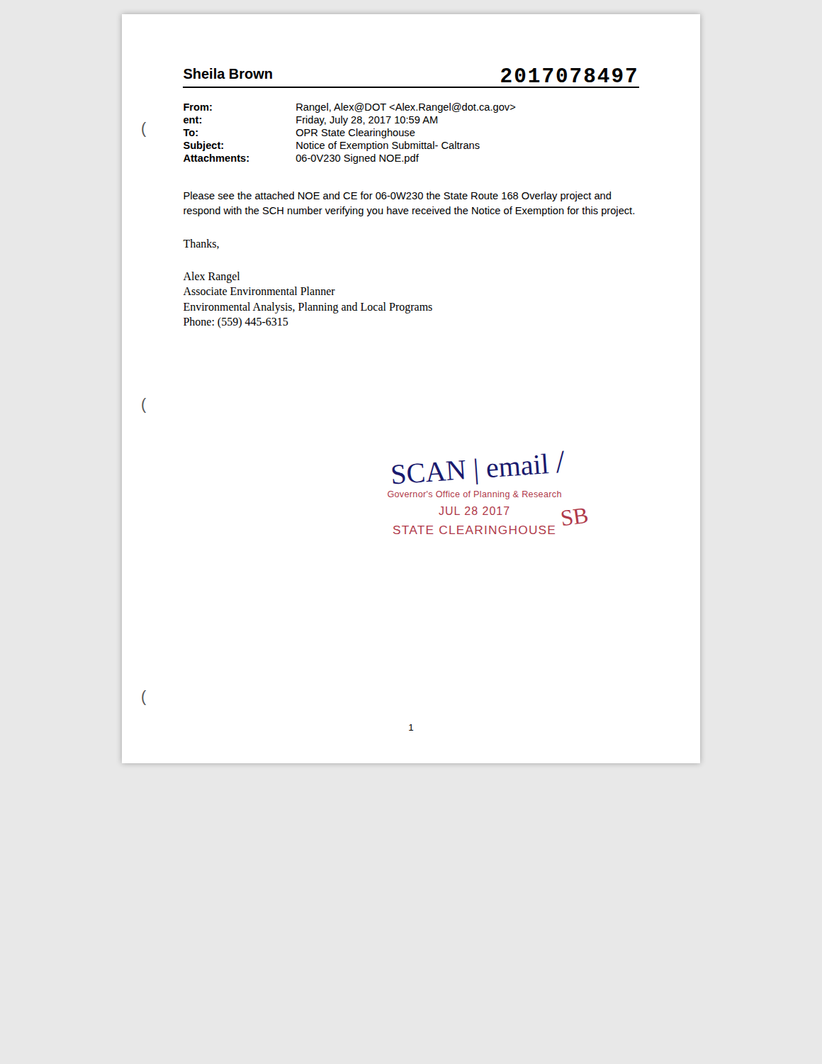( ( (
2017078497
Sheila Brown
| From: | Rangel, Alex@DOT <Alex.Rangel@dot.ca.gov> |
| ent: | Friday, July 28, 2017 10:59 AM |
| To: | OPR State Clearinghouse |
| Subject: | Notice of Exemption Submittal- Caltrans |
| Attachments: | 06-0V230 Signed NOE.pdf |
Please see the attached NOE and CE for 06-0W230 the State Route 168 Overlay project and respond with the SCH number verifying you have received the Notice of Exemption for this project.
Thanks,
Alex Rangel
Associate Environmental Planner
Environmental Analysis, Planning and Local Programs
Phone: (559) 445-6315
SCAN | email /
Governor's Office of Planning & Research
JUL 28 2017
STATE CLEARINGHOUSE
SB
1